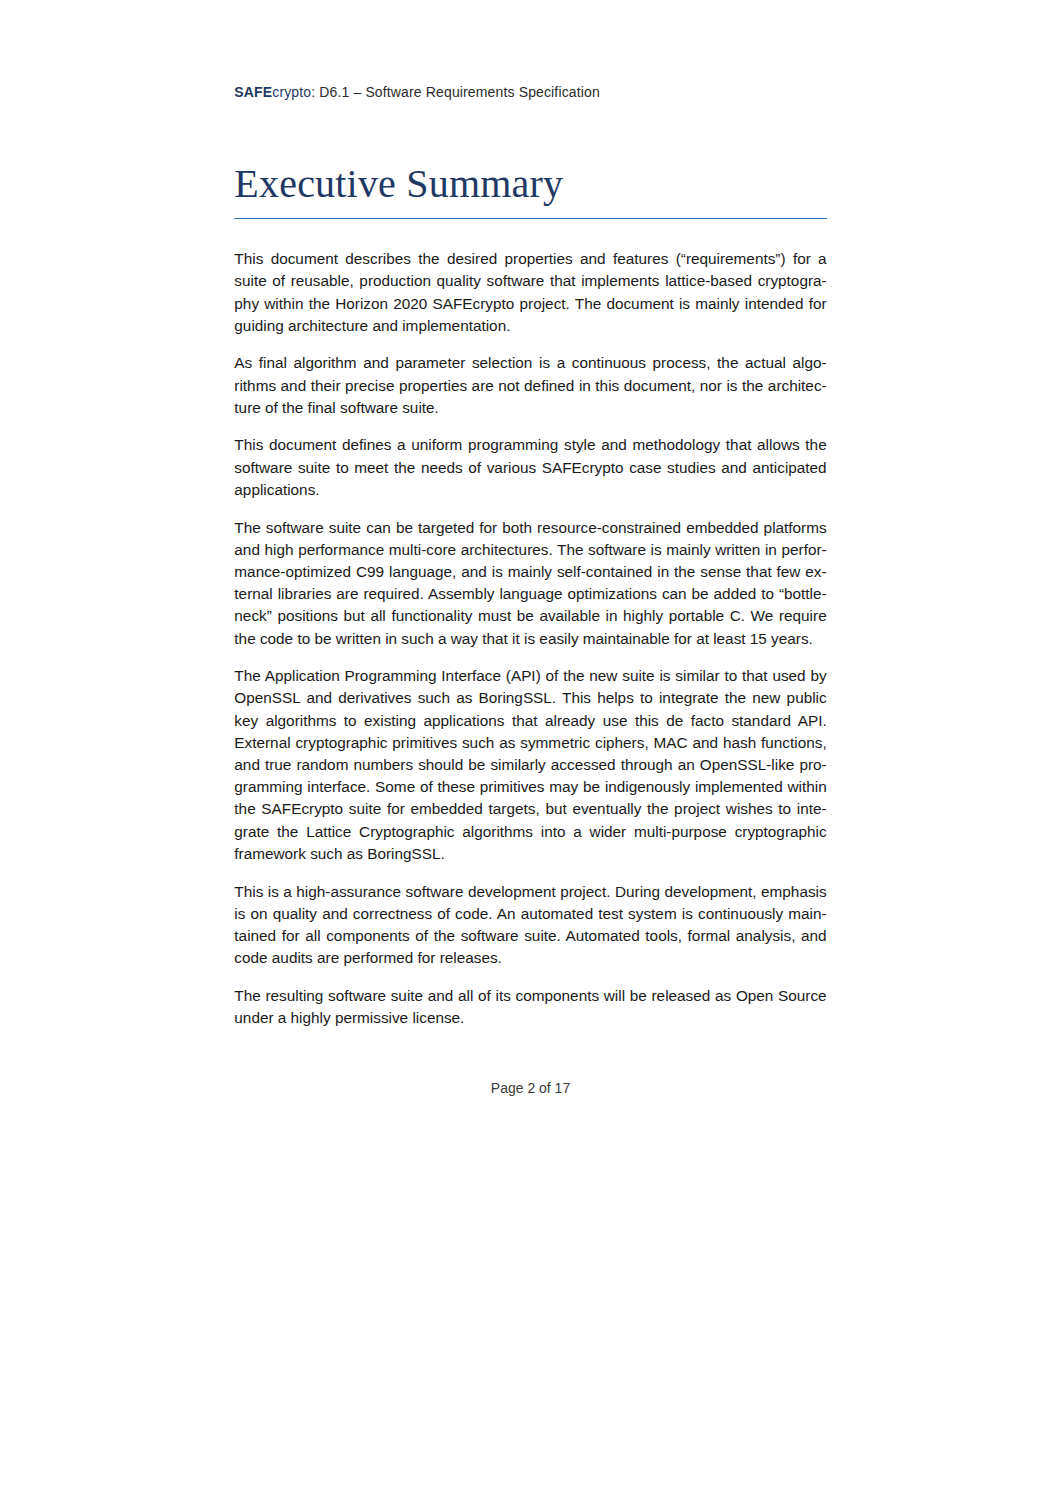SAFEcrypto: D6.1 – Software Requirements Specification
Executive Summary
This document describes the desired properties and features (“requirements”) for a suite of reusable, production quality software that implements lattice-based cryptography within the Horizon 2020 SAFEcrypto project. The document is mainly intended for guiding architecture and implementation.
As final algorithm and parameter selection is a continuous process, the actual algorithms and their precise properties are not defined in this document, nor is the architecture of the final software suite.
This document defines a uniform programming style and methodology that allows the software suite to meet the needs of various SAFEcrypto case studies and anticipated applications.
The software suite can be targeted for both resource-constrained embedded platforms and high performance multi-core architectures. The software is mainly written in performance-optimized C99 language, and is mainly self-contained in the sense that few external libraries are required. Assembly language optimizations can be added to “bottleneck” positions but all functionality must be available in highly portable C. We require the code to be written in such a way that it is easily maintainable for at least 15 years.
The Application Programming Interface (API) of the new suite is similar to that used by OpenSSL and derivatives such as BoringSSL. This helps to integrate the new public key algorithms to existing applications that already use this de facto standard API. External cryptographic primitives such as symmetric ciphers, MAC and hash functions, and true random numbers should be similarly accessed through an OpenSSL-like programming interface. Some of these primitives may be indigenously implemented within the SAFEcrypto suite for embedded targets, but eventually the project wishes to integrate the Lattice Cryptographic algorithms into a wider multi-purpose cryptographic framework such as BoringSSL.
This is a high-assurance software development project. During development, emphasis is on quality and correctness of code. An automated test system is continuously maintained for all components of the software suite. Automated tools, formal analysis, and code audits are performed for releases.
The resulting software suite and all of its components will be released as Open Source under a highly permissive license.
Page 2 of 17